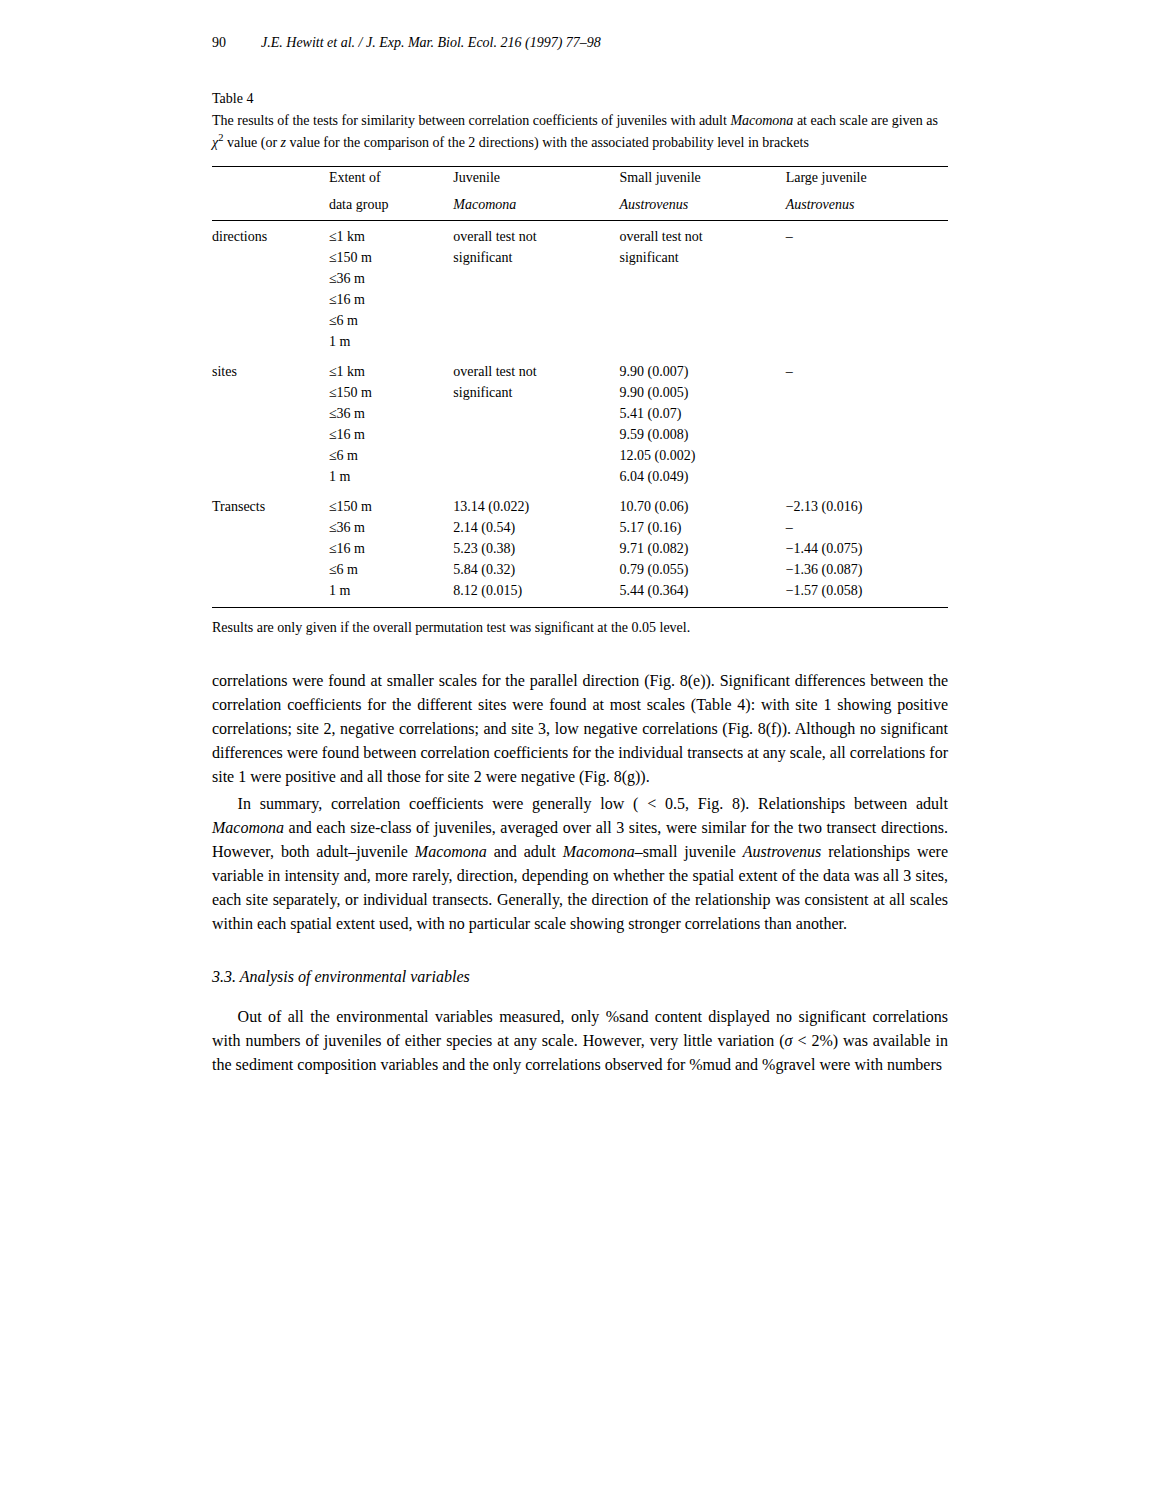90 J.E. Hewitt et al. / J. Exp. Mar. Biol. Ecol. 216 (1997) 77–98
Table 4
The results of the tests for similarity between correlation coefficients of juveniles with adult Macomona at each scale are given as χ 2 value (or z value for the comparison of the 2 directions) with the associated probability level in brackets
| | Extent of | Juvenile | Small juvenile | Large juvenile |
| --- | --- | --- | --- | --- |
| | data group | Macomona | Austrovenus | Austrovenus |
| directions | ≤1 km | overall test not | overall test not | – |
| | ≤150 m | significant | significant | |
| | ≤36 m | | | |
| | ≤16 m | | | |
| | ≤6 m | | | |
| | 1 m | | | |
| sites | ≤1 km | overall test not | 9.90 (0.007) | – |
| | ≤150 m | significant | 9.90 (0.005) | |
| | ≤36 m | | 5.41 (0.07) | |
| | ≤16 m | | 9.59 (0.008) | |
| | ≤6 m | | 12.05 (0.002) | |
| | 1 m | | 6.04 (0.049) | |
| Transects | ≤150 m | 13.14 (0.022) | 10.70 (0.06) | −2.13 (0.016) |
| | ≤36 m | 2.14 (0.54) | 5.17 (0.16) | – |
| | ≤16 m | 5.23 (0.38) | 9.71 (0.082) | −1.44 (0.075) |
| | ≤6 m | 5.84 (0.32) | 0.79 (0.055) | −1.36 (0.087) |
| | 1 m | 8.12 (0.015) | 5.44 (0.364) | −1.57 (0.058) |
Results are only given if the overall permutation test was significant at the 0.05 level.
correlations were found at smaller scales for the parallel direction (Fig. 8(e)). Significant differences between the correlation coefficients for the different sites were found at most scales (Table 4): with site 1 showing positive correlations; site 2, negative correlations; and site 3, low negative correlations (Fig. 8(f)). Although no significant differences were found between correlation coefficients for the individual transects at any scale, all correlations for site 1 were positive and all those for site 2 were negative (Fig. 8(g)).
In summary, correlation coefficients were generally low ( < 0.5, Fig. 8). Relationships between adult Macomona and each size-class of juveniles, averaged over all 3 sites, were similar for the two transect directions. However, both adult–juvenile Macomona and adult Macomona–small juvenile Austrovenus relationships were variable in intensity and, more rarely, direction, depending on whether the spatial extent of the data was all 3 sites, each site separately, or individual transects. Generally, the direction of the relationship was consistent at all scales within each spatial extent used, with no particular scale showing stronger correlations than another.
3.3. Analysis of environmental variables
Out of all the environmental variables measured, only %sand content displayed no significant correlations with numbers of juveniles of either species at any scale. However, very little variation (σ < 2%) was available in the sediment composition variables and the only correlations observed for %mud and %gravel were with numbers